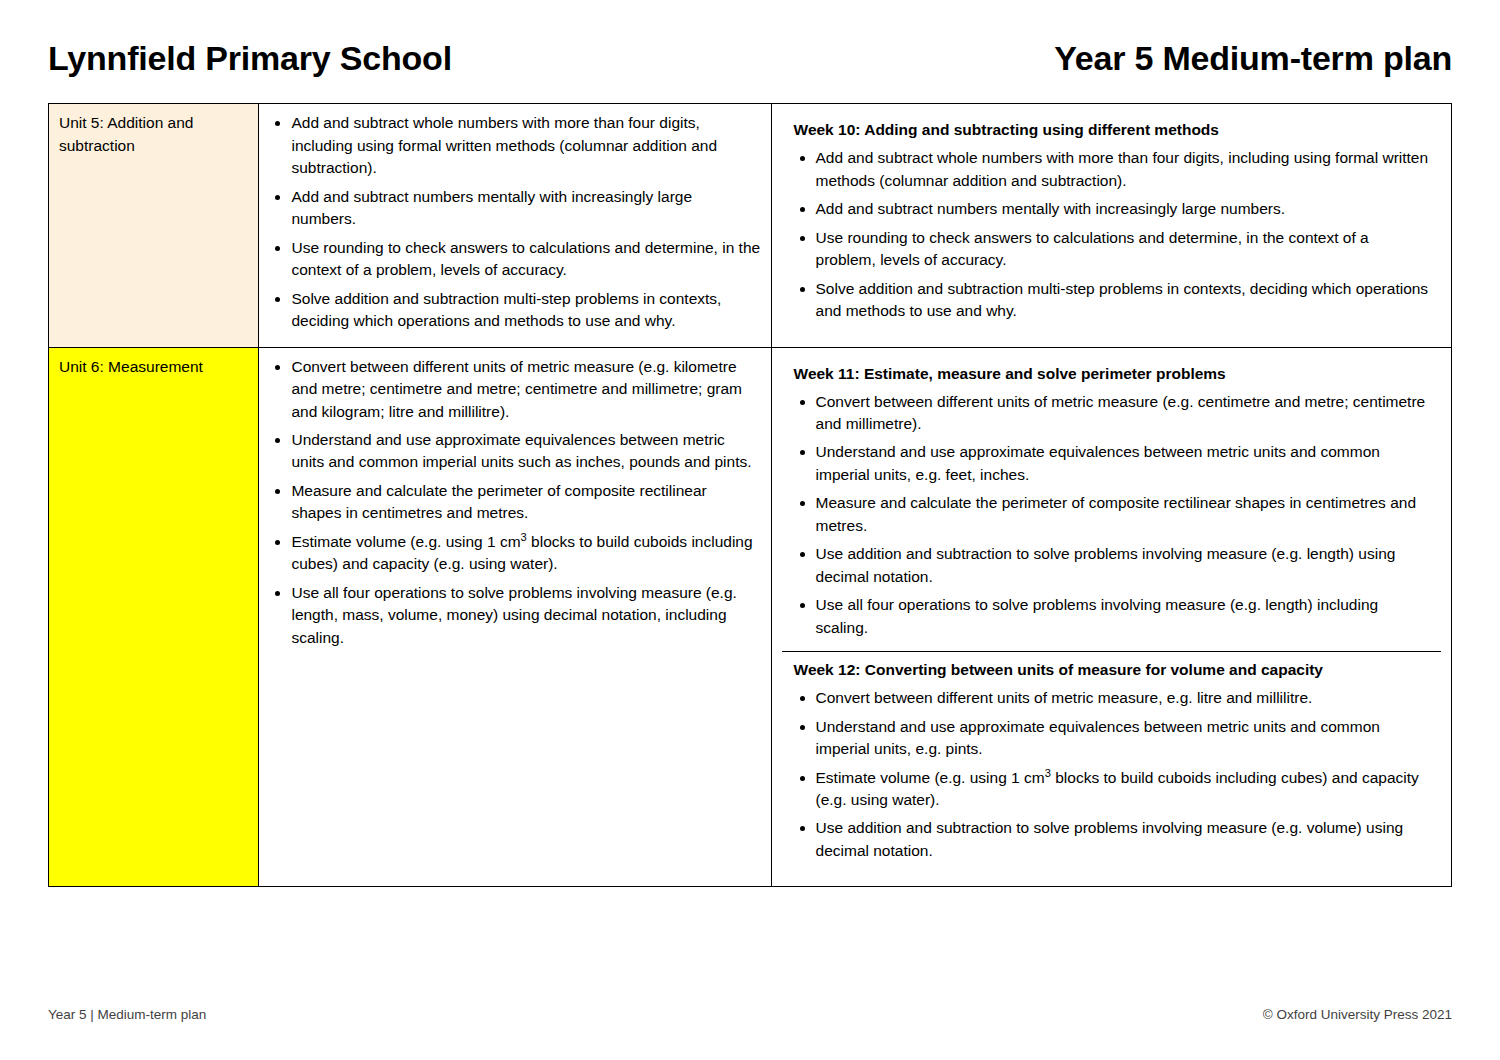Lynnfield Primary School
Year 5 Medium-term plan
| Unit 5: Addition and subtraction | Add and subtract whole numbers with more than four digits, including using formal written methods (columnar addition and subtraction). Add and subtract numbers mentally with increasingly large numbers. Use rounding to check answers to calculations and determine, in the context of a problem, levels of accuracy. Solve addition and subtraction multi-step problems in contexts, deciding which operations and methods to use and why. | Week 10: Adding and subtracting using different methods Add and subtract whole numbers with more than four digits, including using formal written methods (columnar addition and subtraction). Add and subtract numbers mentally with increasingly large numbers. Use rounding to check answers to calculations and determine, in the context of a problem, levels of accuracy. Solve addition and subtraction multi-step problems in contexts, deciding which operations and methods to use and why. |
| Unit 6: Measurement | Convert between different units of metric measure (e.g. kilometre and metre; centimetre and metre; centimetre and millimetre; gram and kilogram; litre and millilitre). Understand and use approximate equivalences between metric units and common imperial units such as inches, pounds and pints. Measure and calculate the perimeter of composite rectilinear shapes in centimetres and metres. Estimate volume (e.g. using 1 cm 3 blocks to build cuboids including cubes) and capacity (e.g. using water). Use all four operations to solve problems involving measure (e.g. length, mass, volume, money) using decimal notation, including scaling. | Week 11: Estimate, measure and solve perimeter problems Convert between different units of metric measure (e.g. centimetre and metre; centimetre and millimetre). Understand and use approximate equivalences between metric units and common imperial units, e.g. feet, inches. Measure and calculate the perimeter of composite rectilinear shapes in centimetres and metres. Use addition and subtraction to solve problems involving measure (e.g. length) using decimal notation. Use all four operations to solve problems involving measure (e.g. length) including scaling. Week 12: Converting between units of measure for volume and capacity Convert between different units of metric measure, e.g. litre and millilitre. Understand and use approximate equivalences between metric units and common imperial units, e.g. pints. Estimate volume (e.g. using 1 cm 3 blocks to build cuboids including cubes) and capacity (e.g. using water). Use addition and subtraction to solve problems involving measure (e.g. volume) using decimal notation. |
Year 5 | Medium-term plan
© Oxford University Press 2021